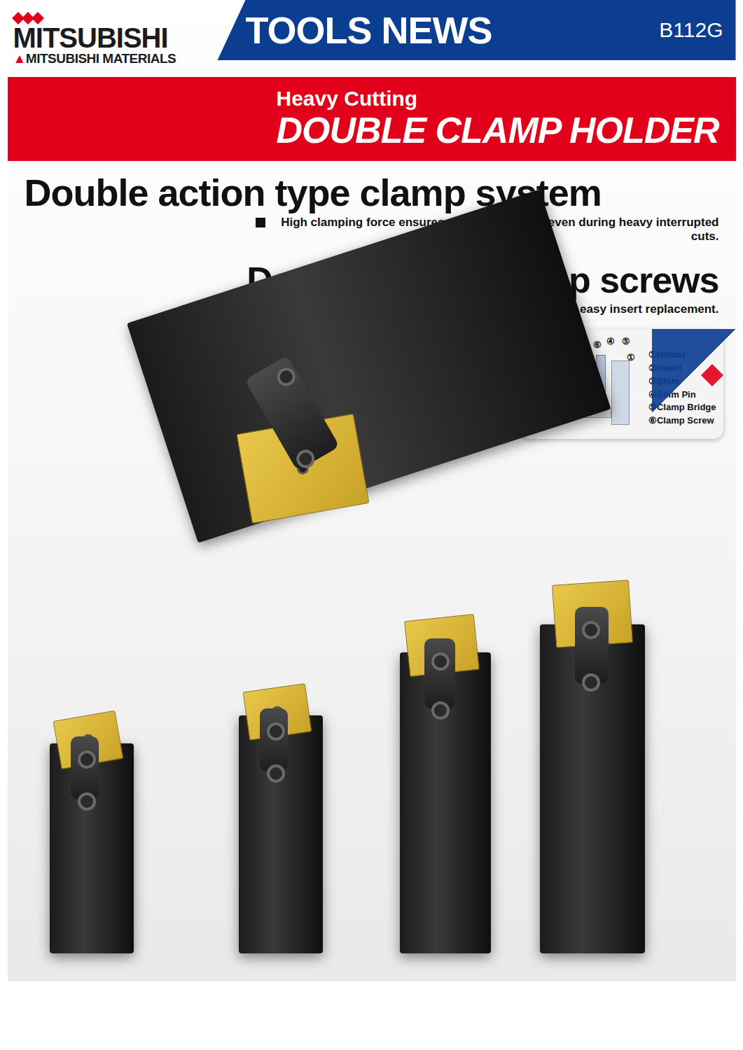MITSUBISHI
▲MITSUBISHI MATERIALS
TOOLS NEWS
B112G
Heavy Cutting
DOUBLE CLAMP HOLDER
Double action type clamp system
High clamping force ensures stable machining even during heavy interrupted cuts.
Double ended clamp screws
A single wrench fits all screws for easy insert replacement.
④⑤
② ③ ④ ⑤ ⑥ ①
①Holder
②Insert
③Shim
④Shim Pin
⑤Clamp Bridge
⑥Clamp Screw
MOL
M